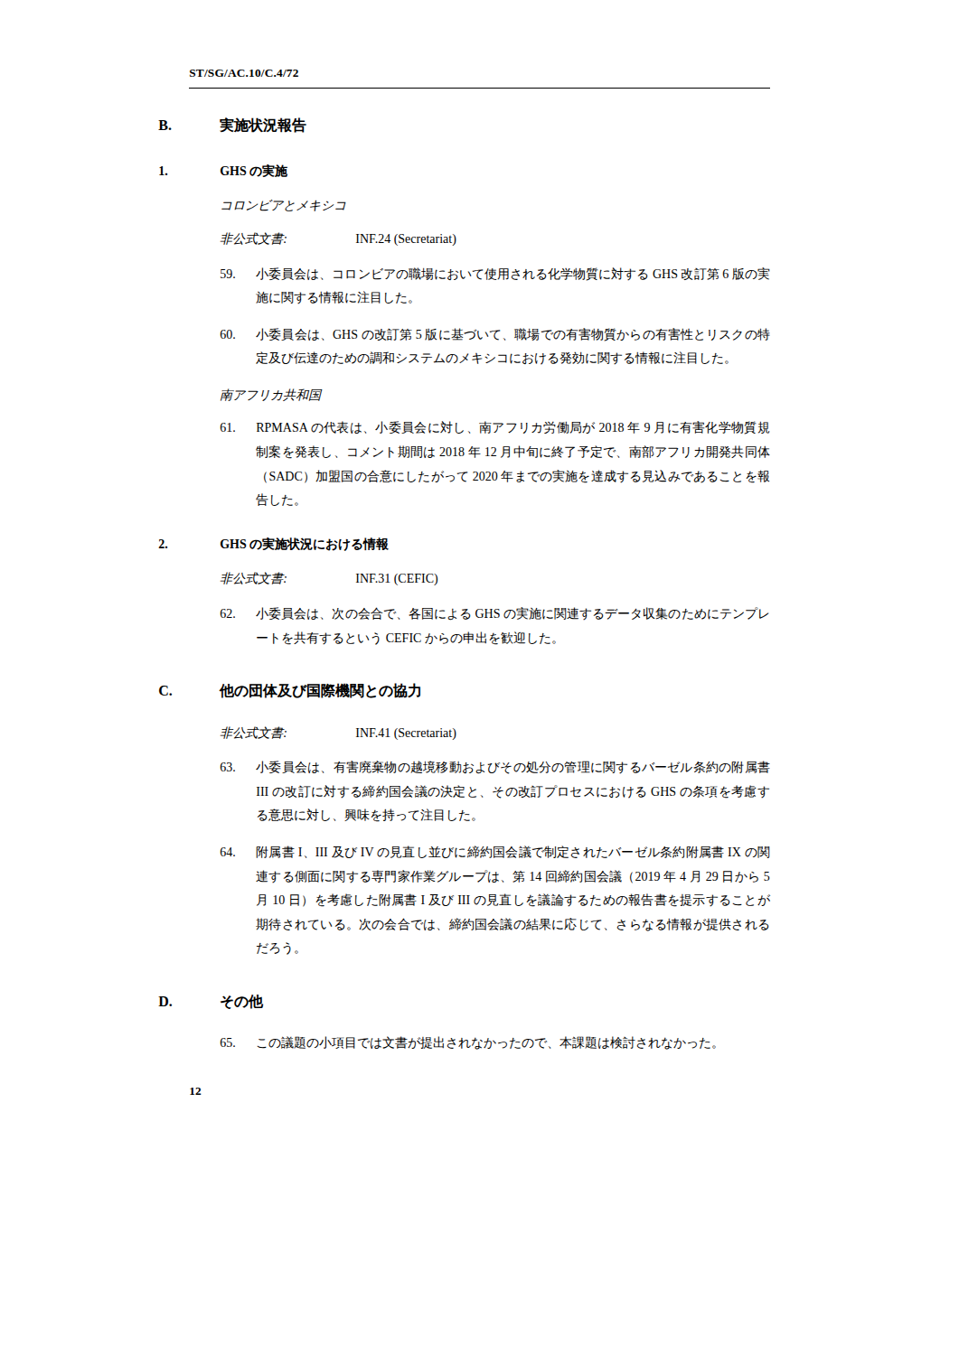ST/SG/AC.10/C.4/72
B. 実施状況報告
1. GHS の実施
コロンビアとメキシコ
非公式文書: INF.24 (Secretariat)
59. 小委員会は、コロンビアの職場において使用される化学物質に対する GHS 改訂第 6 版の実施に関する情報に注目した。
60. 小委員会は、GHS の改訂第 5 版に基づいて、職場での有害物質からの有害性とリスクの特定及び伝達のための調和システムのメキシコにおける発効に関する情報に注目した。
南アフリカ共和国
61. RPMASA の代表は、小委員会に対し、南アフリカ労働局が 2018 年 9 月に有害化学物質規制案を発表し、コメント期間は 2018 年 12 月中旬に終了予定で、南部アフリカ開発共同体（SADC）加盟国の合意にしたがって 2020 年までの実施を達成する見込みであることを報告した。
2. GHS の実施状況における情報
非公式文書: INF.31 (CEFIC)
62. 小委員会は、次の会合で、各国による GHS の実施に関連するデータ収集のためにテンプレートを共有するという CEFIC からの申出を歓迎した。
C. 他の団体及び国際機関との協力
非公式文書: INF.41 (Secretariat)
63. 小委員会は、有害廃棄物の越境移動およびその処分の管理に関するバーゼル条約の附属書 III の改訂に対する締約国会議の決定と、その改訂プロセスにおける GHS の条項を考慮する意思に対し、興味を持って注目した。
64. 附属書 I、III 及び IV の見直し並びに締約国会議で制定されたバーゼル条約附属書 IX の関連する側面に関する専門家作業グループは、第 14 回締約国会議（2019 年 4 月 29 日から 5 月 10 日）を考慮した附属書 I 及び III の見直しを議論するための報告書を提示することが期待されている。次の会合では、締約国会議の結果に応じて、さらなる情報が提供されるだろう。
D. その他
65. この議題の小項目では文書が提出されなかったので、本課題は検討されなかった。
12